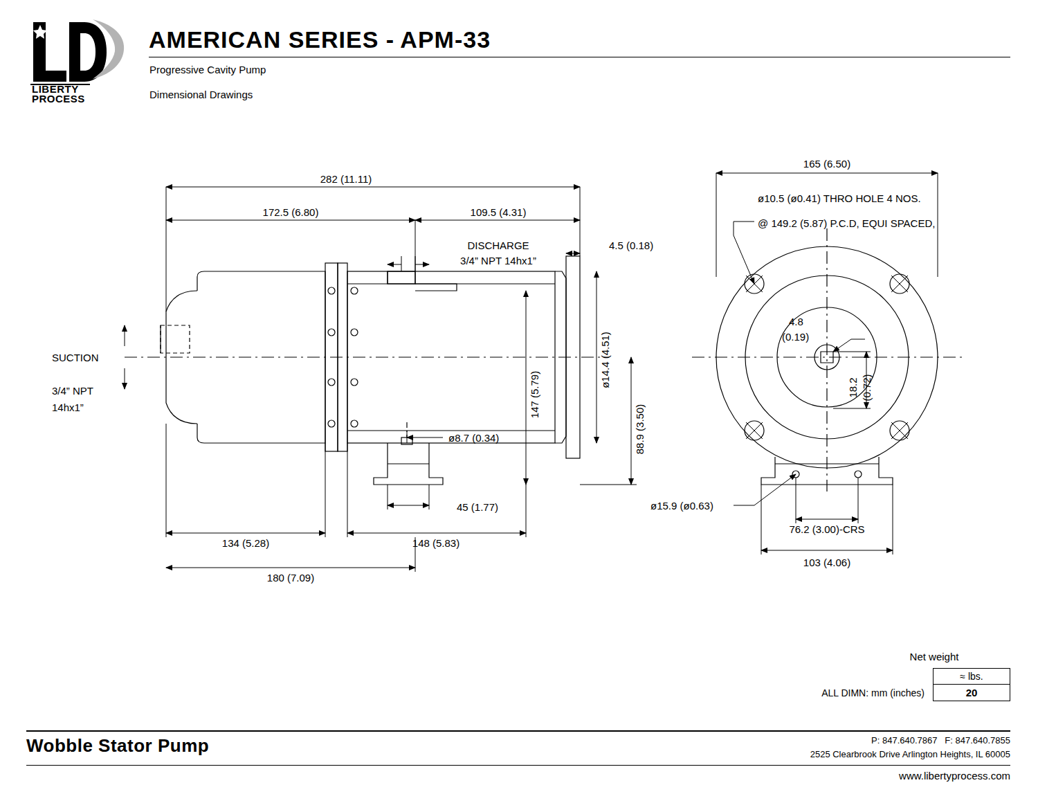LIBERTY PROCESS
AMERICAN SERIES - APM-33
Progressive Cavity Pump
Dimensional Drawings
282 (11.11) 172.5 (6.80) 109.5 (4.31) DISCHARGE 3/4” NPT 14hx1” 4.5 (0.18) SUCTION 3/4” NPT 14hx1” ø14.4 (4.51) 147 (5.79) 88.9 (3.50) ø8.7 (0.34) 45 (1.77) 134 (5.28) 148 (5.83) 180 (7.09) 165 (6.50) ø10.5 (ø0.41) THRO HOLE 4 NOS. @ 149.2 (5.87) P.C.D, EQUI SPACED, 4.8 (0.19) 18.2 (0.72) ø15.9 (ø0.63) 76.2 (3.00)-CRS 103 (4.06)
Net weight
| | ≈ lbs. |
| ALL DIMN: mm (inches) | 20 |
Wobble Stator Pump
P: 847.640.7867 F: 847.640.7855
2525 Clearbrook Drive Arlington Heights, IL 60005
www.libertyprocess.com